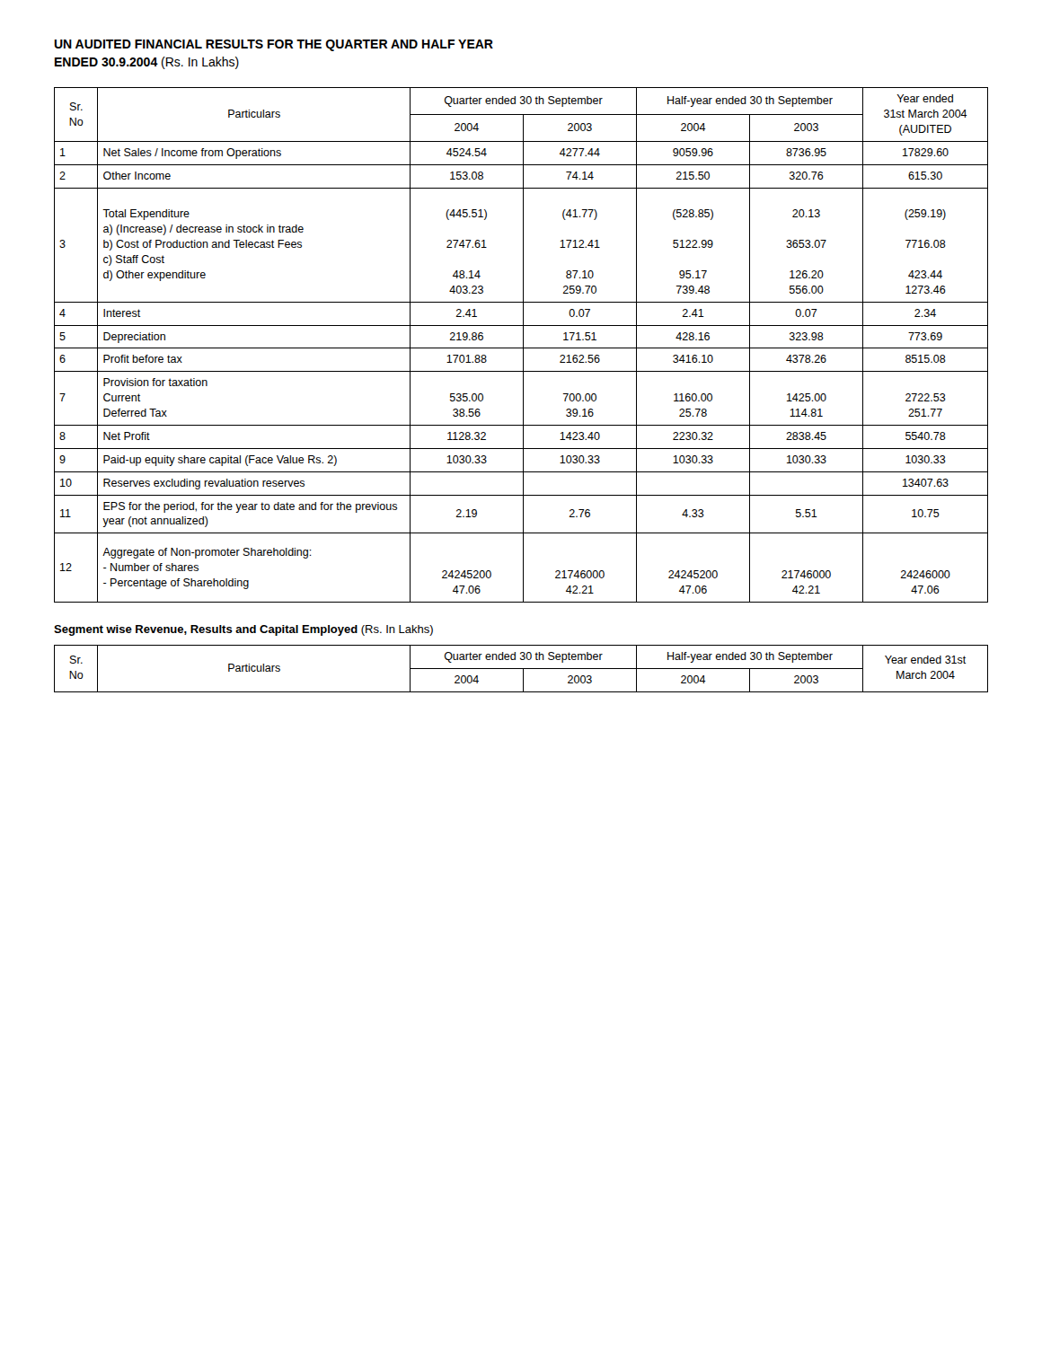UN AUDITED FINANCIAL RESULTS FOR THE QUARTER AND HALF YEAR
ENDED 30.9.2004 (Rs. In Lakhs)
| Sr. No | Particulars | Quarter ended 30 th September | Half-year ended 30 th September | Year ended 31st March 2004 (AUDITED |
| --- | --- | --- | --- | --- |
| 2004 | 2003 | 2004 | 2003 |
| 1 | Net Sales / Income from Operations | 4524.54 | 4277.44 | 9059.96 | 8736.95 | 17829.60 |
| 2 | Other Income | 153.08 | 74.14 | 215.50 | 320.76 | 615.30 |
| 3 | Total Expenditure a) (Increase) / decrease in stock in trade b) Cost of Production and Telecast Fees c) Staff Cost d) Other expenditure | (445.51) 2747.61 48.14 403.23 | (41.77) 1712.41 87.10 259.70 | (528.85) 5122.99 95.17 739.48 | 20.13 3653.07 126.20 556.00 | (259.19) 7716.08 423.44 1273.46 |
| 4 | Interest | 2.41 | 0.07 | 2.41 | 0.07 | 2.34 |
| 5 | Depreciation | 219.86 | 171.51 | 428.16 | 323.98 | 773.69 |
| 6 | Profit before tax | 1701.88 | 2162.56 | 3416.10 | 4378.26 | 8515.08 |
| 7 | Provision for taxation Current Deferred Tax | 535.00 38.56 | 700.00 39.16 | 1160.00 25.78 | 1425.00 114.81 | 2722.53 251.77 |
| 8 | Net Profit | 1128.32 | 1423.40 | 2230.32 | 2838.45 | 5540.78 |
| 9 | Paid-up equity share capital (Face Value Rs. 2) | 1030.33 | 1030.33 | 1030.33 | 1030.33 | 1030.33 |
| 10 | Reserves excluding revaluation reserves | | | | | 13407.63 |
| 11 | EPS for the period, for the year to date and for the previous year (not annualized) | 2.19 | 2.76 | 4.33 | 5.51 | 10.75 |
| 12 | Aggregate of Non-promoter Shareholding: - Number of shares - Percentage of Shareholding | 24245200 47.06 | 21746000 42.21 | 24245200 47.06 | 21746000 42.21 | 24246000 47.06 |
Segment wise Revenue, Results and Capital Employed (Rs. In Lakhs)
| Sr. No | Particulars | Quarter ended 30 th September | Half-year ended 30 th September | Year ended 31st March 2004 |
| --- | --- | --- | --- | --- |
| 2004 | 2003 | 2004 | 2003 |